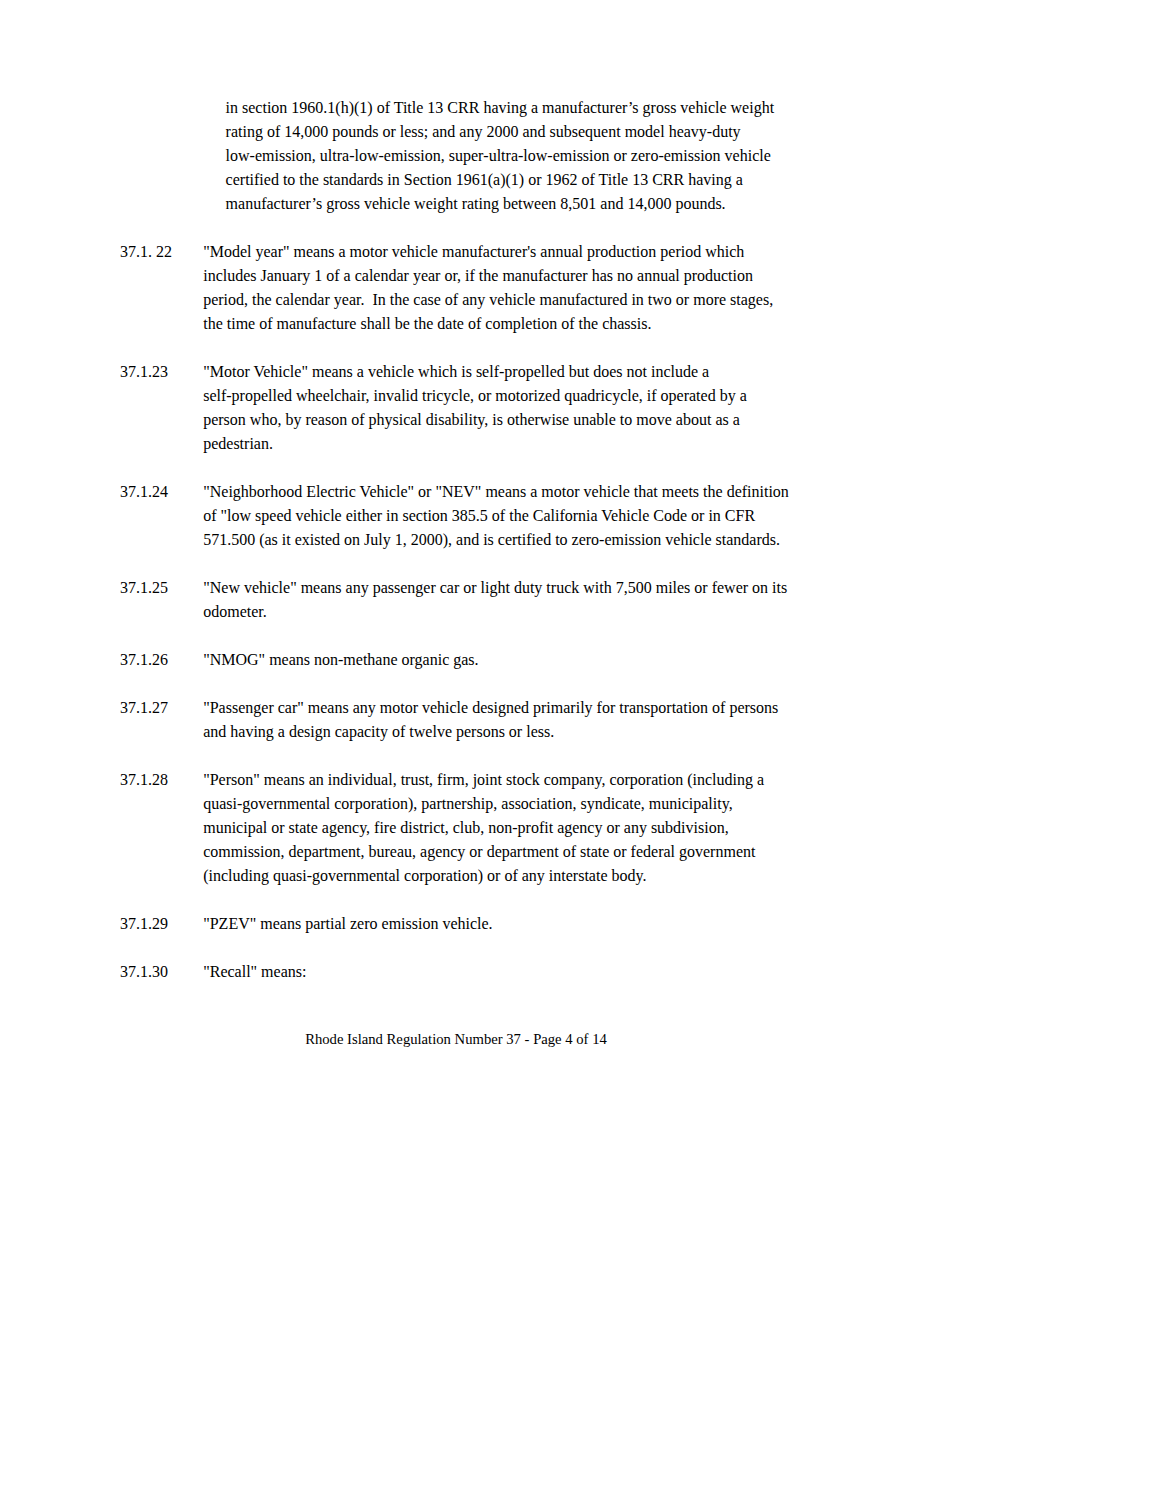in section 1960.1(h)(1) of Title 13 CRR having a manufacturer’s gross vehicle weight rating of 14,000 pounds or less; and any 2000 and subsequent model heavy‑duty low‑emission, ultra‑low‑emission, super‑ultra‑low‑emission or zero‑emission vehicle certified to the standards in Section 1961(a)(1) or 1962 of Title 13 CRR having a manufacturer’s gross vehicle weight rating between 8,501 and 14,000 pounds.
37.1. 22
"Model year" means a motor vehicle manufacturer's annual production period which includes January 1 of a calendar year or, if the manufacturer has no annual production period, the calendar year. In the case of any vehicle manufactured in two or more stages, the time of manufacture shall be the date of completion of the chassis.
37.1.23
"Motor Vehicle" means a vehicle which is self‑propelled but does not include a self‑propelled wheelchair, invalid tricycle, or motorized quadricycle, if operated by a person who, by reason of physical disability, is otherwise unable to move about as a pedestrian.
37.1.24
"Neighborhood Electric Vehicle" or "NEV" means a motor vehicle that meets the definition of "low speed vehicle either in section 385.5 of the California Vehicle Code or in CFR 571.500 (as it existed on July 1, 2000), and is certified to zero-emission vehicle standards.
37.1.25
"New vehicle" means any passenger car or light duty truck with 7,500 miles or fewer on its odometer.
37.1.26
"NMOG" means non‑methane organic gas.
37.1.27
"Passenger car" means any motor vehicle designed primarily for transportation of persons and having a design capacity of twelve persons or less.
37.1.28
"Person" means an individual, trust, firm, joint stock company, corporation (including a quasi-governmental corporation), partnership, association, syndicate, municipality, municipal or state agency, fire district, club, non-profit agency or any subdivision, commission, department, bureau, agency or department of state or federal government (including quasi-governmental corporation) or of any interstate body.
37.1.29
"PZEV" means partial zero emission vehicle.
37.1.30
"Recall" means:
Rhode Island Regulation Number 37 - Page 4 of 14